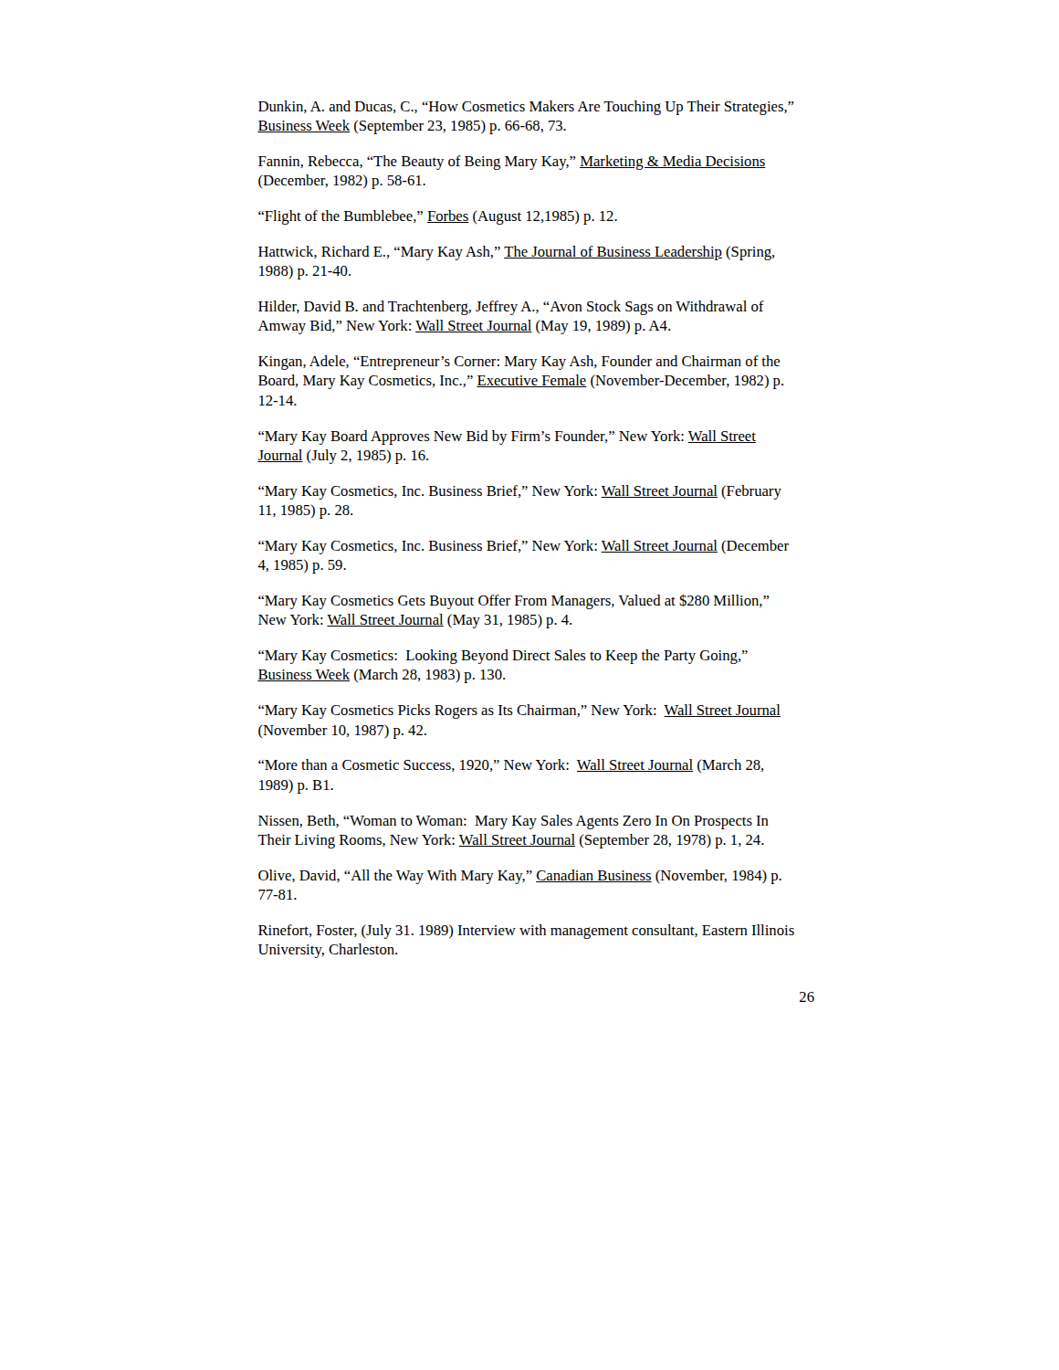Dunkin, A. and Ducas, C., “How Cosmetics Makers Are Touching Up Their Strategies,” Business Week (September 23, 1985) p. 66-68, 73.
Fannin, Rebecca, “The Beauty of Being Mary Kay,” Marketing & Media Decisions (December, 1982) p. 58-61.
“Flight of the Bumblebee,” Forbes (August 12,1985) p. 12.
Hattwick, Richard E., “Mary Kay Ash,” The Journal of Business Leadership (Spring, 1988) p. 21-40.
Hilder, David B. and Trachtenberg, Jeffrey A., “Avon Stock Sags on Withdrawal of Amway Bid,” New York: Wall Street Journal (May 19, 1989) p. A4.
Kingan, Adele, “Entrepreneur’s Corner: Mary Kay Ash, Founder and Chairman of the Board, Mary Kay Cosmetics, Inc.,” Executive Female (November-December, 1982) p. 12-14.
“Mary Kay Board Approves New Bid by Firm’s Founder,” New York: Wall Street Journal (July 2, 1985) p. 16.
“Mary Kay Cosmetics, Inc. Business Brief,” New York: Wall Street Journal (February 11, 1985) p. 28.
“Mary Kay Cosmetics, Inc. Business Brief,” New York: Wall Street Journal (December 4, 1985) p. 59.
“Mary Kay Cosmetics Gets Buyout Offer From Managers, Valued at $280 Million,” New York: Wall Street Journal (May 31, 1985) p. 4.
“Mary Kay Cosmetics: Looking Beyond Direct Sales to Keep the Party Going,” Business Week (March 28, 1983) p. 130.
“Mary Kay Cosmetics Picks Rogers as Its Chairman,” New York: Wall Street Journal (November 10, 1987) p. 42.
“More than a Cosmetic Success, 1920,” New York: Wall Street Journal (March 28, 1989) p. B1.
Nissen, Beth, “Woman to Woman: Mary Kay Sales Agents Zero In On Prospects In Their Living Rooms, New York: Wall Street Journal (September 28, 1978) p. 1, 24.
Olive, David, “All the Way With Mary Kay,” Canadian Business (November, 1984) p. 77-81.
Rinefort, Foster, (July 31. 1989) Interview with management consultant, Eastern Illinois University, Charleston.
26